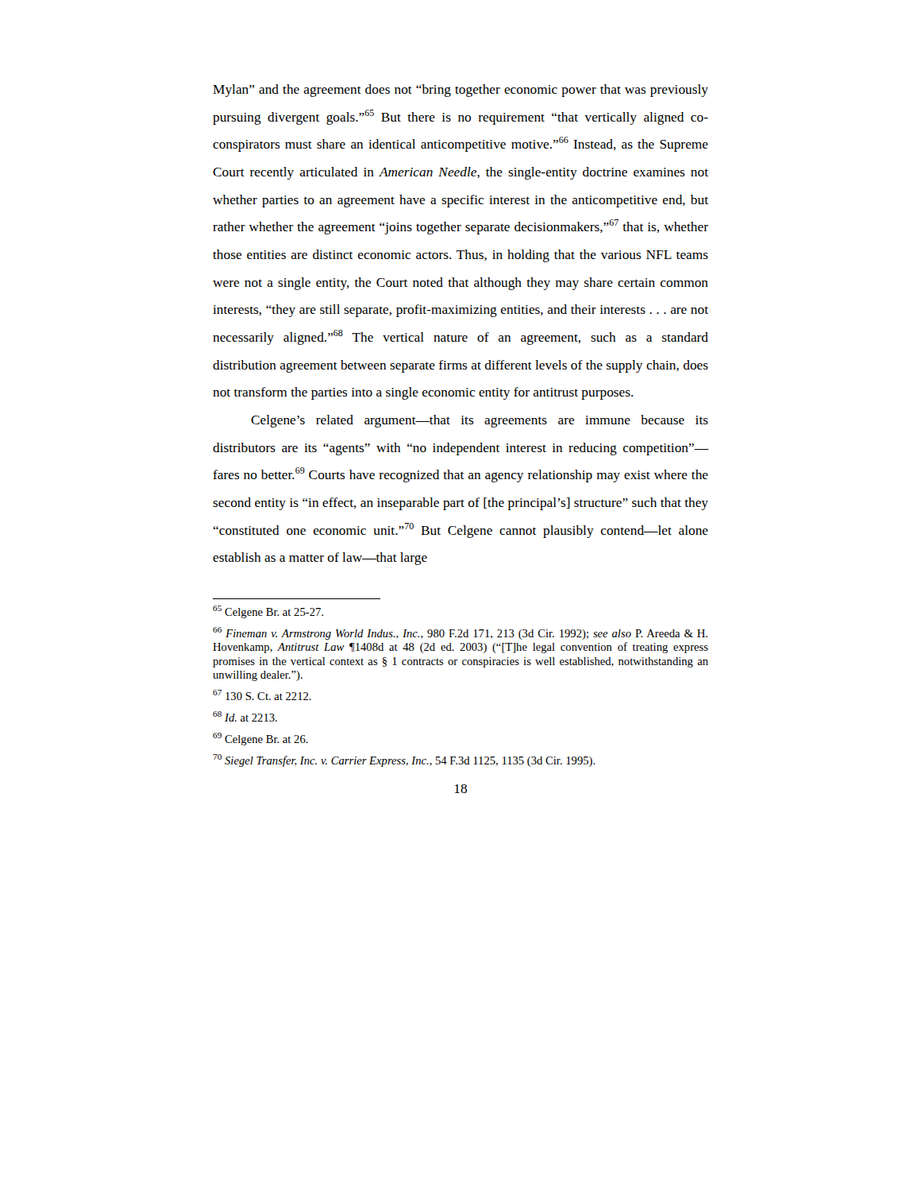Mylan” and the agreement does not “bring together economic power that was previously pursuing divergent goals.”65 But there is no requirement “that vertically aligned co-conspirators must share an identical anticompetitive motive.”66 Instead, as the Supreme Court recently articulated in American Needle, the single-entity doctrine examines not whether parties to an agreement have a specific interest in the anticompetitive end, but rather whether the agreement “joins together separate decisionmakers,”67 that is, whether those entities are distinct economic actors. Thus, in holding that the various NFL teams were not a single entity, the Court noted that although they may share certain common interests, “they are still separate, profit-maximizing entities, and their interests . . . are not necessarily aligned.”68 The vertical nature of an agreement, such as a standard distribution agreement between separate firms at different levels of the supply chain, does not transform the parties into a single economic entity for antitrust purposes.
Celgene’s related argument—that its agreements are immune because its distributors are its “agents” with “no independent interest in reducing competition”—fares no better.69 Courts have recognized that an agency relationship may exist where the second entity is “in effect, an inseparable part of [the principal’s] structure” such that they “constituted one economic unit.”70 But Celgene cannot plausibly contend—let alone establish as a matter of law—that large
65 Celgene Br. at 25-27.
66 Fineman v. Armstrong World Indus., Inc., 980 F.2d 171, 213 (3d Cir. 1992); see also P. Areeda & H. Hovenkamp, Antitrust Law ¶1408d at 48 (2d ed. 2003) (“[T]he legal convention of treating express promises in the vertical context as § 1 contracts or conspiracies is well established, notwithstanding an unwilling dealer.”).
67 130 S. Ct. at 2212.
68 Id. at 2213.
69 Celgene Br. at 26.
70 Siegel Transfer, Inc. v. Carrier Express, Inc., 54 F.3d 1125, 1135 (3d Cir. 1995).
18